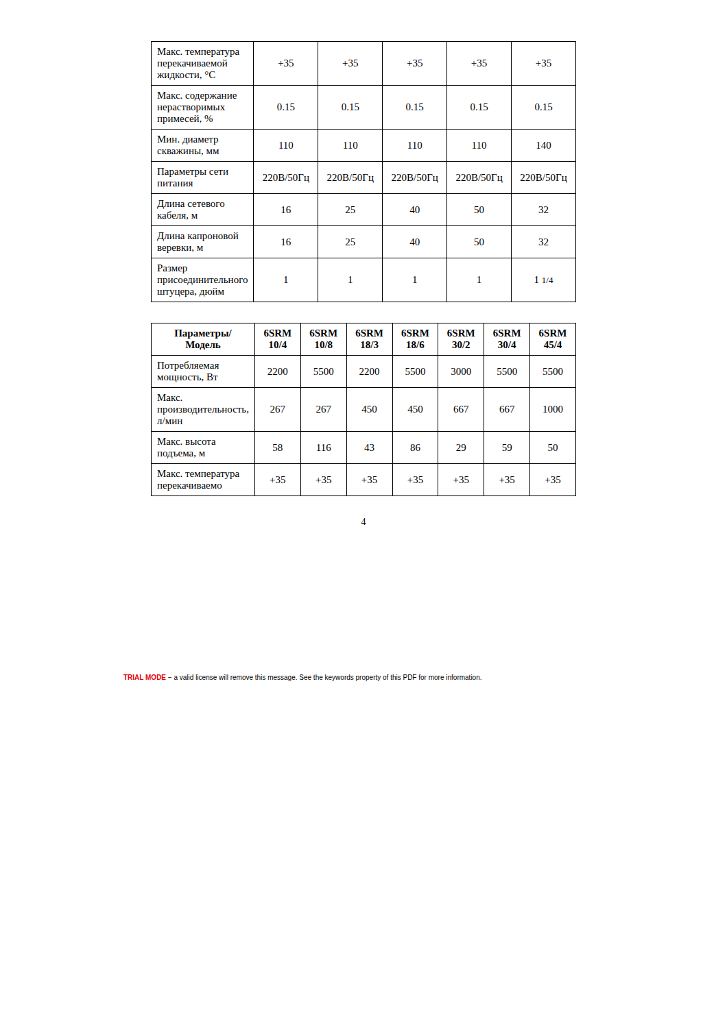| Макс. температура перекачиваемой жидкости, °C | +35 | +35 | +35 | +35 | +35 |
| Макс. содержание нерастворимых примесей, % | 0.15 | 0.15 | 0.15 | 0.15 | 0.15 |
| Мин. диаметр скважины, мм | 110 | 110 | 110 | 110 | 140 |
| Параметры сети питания | 220В/50Гц | 220В/50Гц | 220В/50Гц | 220В/50Гц | 220В/50Гц |
| Длина сетевого кабеля, м | 16 | 25 | 40 | 50 | 32 |
| Длина капроновой веревки, м | 16 | 25 | 40 | 50 | 32 |
| Размер присоединительного штуцера, дюйм | 1 | 1 | 1 | 1 | 1 1/4 |
| Параметры/ Модель | 6SRM 10/4 | 6SRM 10/8 | 6SRM 18/3 | 6SRM 18/6 | 6SRM 30/2 | 6SRM 30/4 | 6SRM 45/4 |
| --- | --- | --- | --- | --- | --- | --- | --- |
| Потребляемая мощность, Вт | 2200 | 5500 | 2200 | 5500 | 3000 | 5500 | 5500 |
| Макс. производительность, л/мин | 267 | 267 | 450 | 450 | 667 | 667 | 1000 |
| Макс. высота подъема, м | 58 | 116 | 43 | 86 | 29 | 59 | 50 |
| Макс. температура перекачиваемо | +35 | +35 | +35 | +35 | +35 | +35 | +35 |
4
TRIAL MODE − a valid license will remove this message. See the keywords property of this PDF for more information.